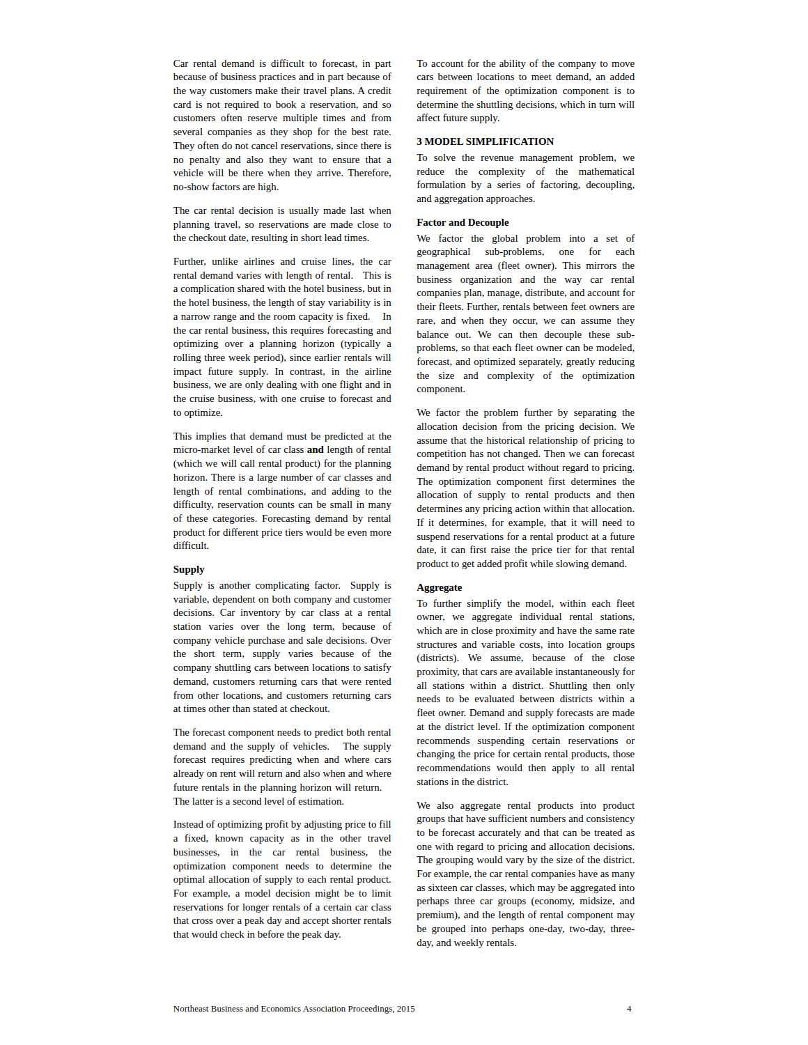Car rental demand is difficult to forecast, in part because of business practices and in part because of the way customers make their travel plans. A credit card is not required to book a reservation, and so customers often reserve multiple times and from several companies as they shop for the best rate. They often do not cancel reservations, since there is no penalty and also they want to ensure that a vehicle will be there when they arrive. Therefore, no-show factors are high.
The car rental decision is usually made last when planning travel, so reservations are made close to the checkout date, resulting in short lead times.
Further, unlike airlines and cruise lines, the car rental demand varies with length of rental. This is a complication shared with the hotel business, but in the hotel business, the length of stay variability is in a narrow range and the room capacity is fixed. In the car rental business, this requires forecasting and optimizing over a planning horizon (typically a rolling three week period), since earlier rentals will impact future supply. In contrast, in the airline business, we are only dealing with one flight and in the cruise business, with one cruise to forecast and to optimize.
This implies that demand must be predicted at the micro-market level of car class and length of rental (which we will call rental product) for the planning horizon. There is a large number of car classes and length of rental combinations, and adding to the difficulty, reservation counts can be small in many of these categories. Forecasting demand by rental product for different price tiers would be even more difficult.
Supply
Supply is another complicating factor. Supply is variable, dependent on both company and customer decisions. Car inventory by car class at a rental station varies over the long term, because of company vehicle purchase and sale decisions. Over the short term, supply varies because of the company shuttling cars between locations to satisfy demand, customers returning cars that were rented from other locations, and customers returning cars at times other than stated at checkout.
The forecast component needs to predict both rental demand and the supply of vehicles. The supply forecast requires predicting when and where cars already on rent will return and also when and where future rentals in the planning horizon will return. The latter is a second level of estimation.
Instead of optimizing profit by adjusting price to fill a fixed, known capacity as in the other travel businesses, in the car rental business, the optimization component needs to determine the optimal allocation of supply to each rental product. For example, a model decision might be to limit reservations for longer rentals of a certain car class that cross over a peak day and accept shorter rentals that would check in before the peak day.
To account for the ability of the company to move cars between locations to meet demand, an added requirement of the optimization component is to determine the shuttling decisions, which in turn will affect future supply.
3 Model Simplification
To solve the revenue management problem, we reduce the complexity of the mathematical formulation by a series of factoring, decoupling, and aggregation approaches.
Factor and Decouple
We factor the global problem into a set of geographical sub-problems, one for each management area (fleet owner). This mirrors the business organization and the way car rental companies plan, manage, distribute, and account for their fleets. Further, rentals between feet owners are rare, and when they occur, we can assume they balance out. We can then decouple these sub-problems, so that each fleet owner can be modeled, forecast, and optimized separately, greatly reducing the size and complexity of the optimization component.
We factor the problem further by separating the allocation decision from the pricing decision. We assume that the historical relationship of pricing to competition has not changed. Then we can forecast demand by rental product without regard to pricing. The optimization component first determines the allocation of supply to rental products and then determines any pricing action within that allocation. If it determines, for example, that it will need to suspend reservations for a rental product at a future date, it can first raise the price tier for that rental product to get added profit while slowing demand.
Aggregate
To further simplify the model, within each fleet owner, we aggregate individual rental stations, which are in close proximity and have the same rate structures and variable costs, into location groups (districts). We assume, because of the close proximity, that cars are available instantaneously for all stations within a district. Shuttling then only needs to be evaluated between districts within a fleet owner. Demand and supply forecasts are made at the district level. If the optimization component recommends suspending certain reservations or changing the price for certain rental products, those recommendations would then apply to all rental stations in the district.
We also aggregate rental products into product groups that have sufficient numbers and consistency to be forecast accurately and that can be treated as one with regard to pricing and allocation decisions. The grouping would vary by the size of the district. For example, the car rental companies have as many as sixteen car classes, which may be aggregated into perhaps three car groups (economy, midsize, and premium), and the length of rental component may be grouped into perhaps one-day, two-day, three-day, and weekly rentals.
Northeast Business and Economics Association Proceedings, 2015 4